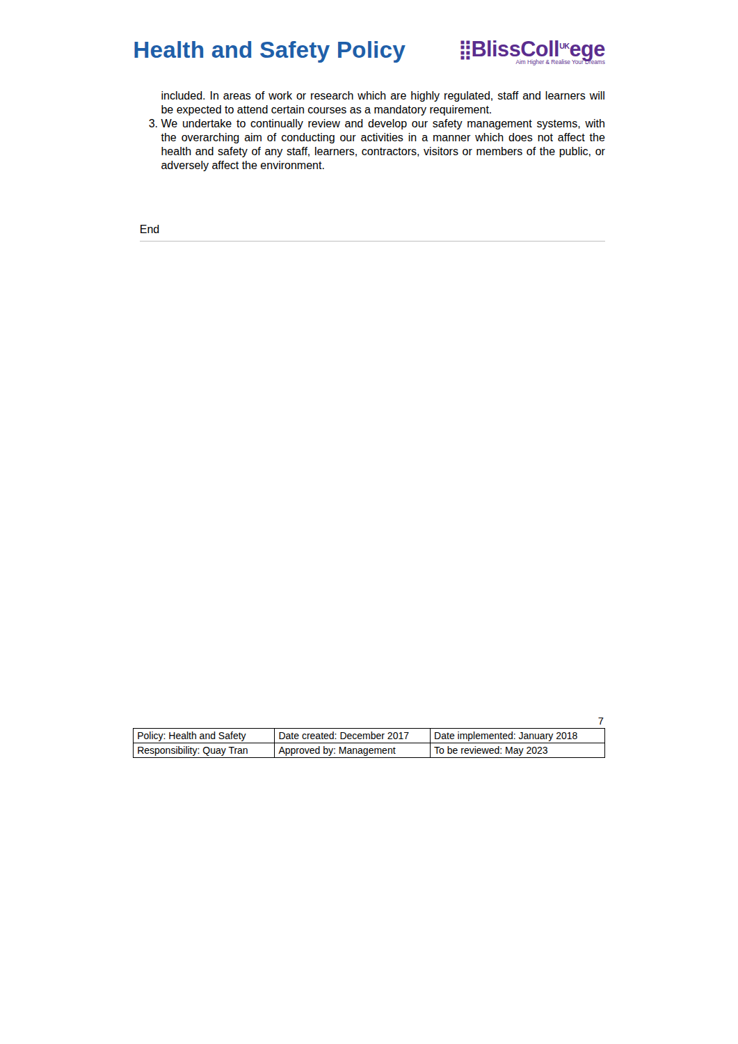Health and Safety Policy
⣿BlissCollUKege
Aim Higher & Realise Your Dreams
included. In areas of work or research which are highly regulated, staff and learners will be expected to attend certain courses as a mandatory requirement.
We undertake to continually review and develop our safety management systems, with the overarching aim of conducting our activities in a manner which does not affect the health and safety of any staff, learners, contractors, visitors or members of the public, or adversely affect the environment.
End
7
| Policy: Health and Safety | Date created: December 2017 | Date implemented: January 2018 |
| Responsibility: Quay Tran | Approved by: Management | To be reviewed: May 2023 |